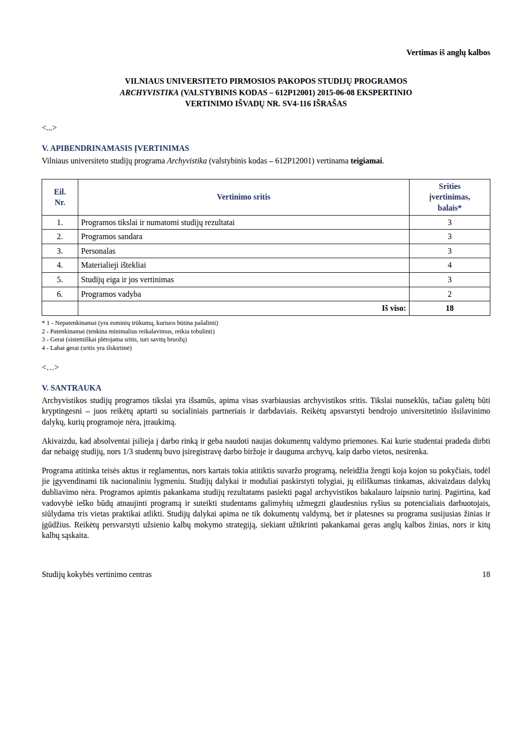Vertimas iš anglų kalbos
VILNIAUS UNIVERSITETO PIRMOSIOS PAKOPOS STUDIJŲ PROGRAMOS
ARCHYVISTIKA (VALSTYBINIS KODAS – 612P12001) 2015-06-08 EKSPERTINIO
VERTINIMO IŠVADŲ NR. SV4-116 IŠRAŠAS
<...>
V. APIBENDRINAMASIS ĮVERTINIMAS
Vilniaus universiteto studijų programa Archyvistika (valstybinis kodas – 612P12001) vertinama teigiamai.
| Eil. Nr. | Vertinimo sritis | Srities įvertinimas, balais* |
| --- | --- | --- |
| 1. | Programos tikslai ir numatomi studijų rezultatai | 3 |
| 2. | Programos sandara | 3 |
| 3. | Personalas | 3 |
| 4. | Materialieji ištekliai | 4 |
| 5. | Studijų eiga ir jos vertinimas | 3 |
| 6. | Programos vadyba | 2 |
| | Iš viso: | 18 |
* 1 - Nepatenkinamai (yra esminių trūkumų, kuriuos būtina pašalinti)
2 - Patenkinamai (tenkina minimalius reikalavimus, reikia tobulinti)
3 - Gerai (sistemiškai plėtojama sritis, turi savitų bruožų)
4 - Labai gerai (sritis yra išskirtinė)
<…>
V. SANTRAUKA
Archyvistikos studijų programos tikslai yra išsamūs, apima visas svarbiausias archyvistikos sritis. Tikslai nuoseklūs, tačiau galėtų būti kryptingesni – juos reikėtų aptarti su socialiniais partneriais ir darbdaviais. Reikėtų apsvarstyti bendrojo universitetinio išsilavinimo dalykų, kurių programoje nėra, įtraukimą.
Akivaizdu, kad absolventai įsilieja į darbo rinką ir geba naudoti naujas dokumentų valdymo priemones. Kai kurie studentai pradeda dirbti dar nebaigę studijų, nors 1/3 studentų buvo įsiregistravę darbo biržoje ir dauguma archyvų, kaip darbo vietos, nesirenka.
Programa atitinka teisės aktus ir reglamentus, nors kartais tokia atitiktis suvaržo programą, neleidžia žengti koja kojon su pokyčiais, todėl jie įgyvendinami tik nacionaliniu lygmeniu. Studijų dalykai ir moduliai paskirstyti tolygiai, jų eiliškumas tinkamas, akivaizdaus dalykų dubliavimo nėra. Programos apimtis pakankama studijų rezultatams pasiekti pagal archyvistikos bakalauro laipsnio turinį. Pagirtina, kad vadovybė ieško būdų atnaujinti programą ir suteikti studentams galimybių užmegzti glaudesnius ryšius su potencialiais darbuotojais, siūlydama tris vietas praktikai atlikti. Studijų dalykai apima ne tik dokumentų valdymą, bet ir platesnes su programa susijusias žinias ir įgūdžius. Reikėtų persvarstyti užsienio kalbų mokymo strategiją, siekiant užtikrinti pakankamai geras anglų kalbos žinias, nors ir kitų kalbų sąskaita.
Studijų kokybės vertinimo centras
18